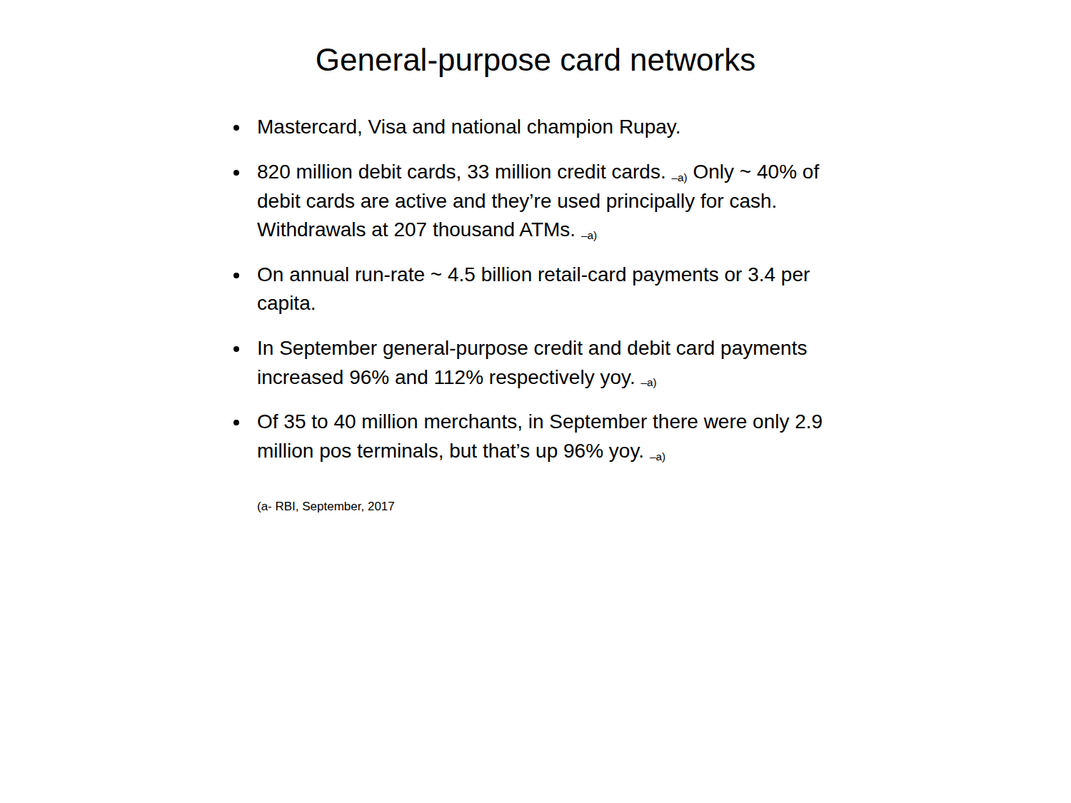General-purpose card networks
Mastercard, Visa and national champion Rupay.
820 million debit cards, 33 million credit cards. –a) Only ~ 40% of debit cards are active and they’re used principally for cash. Withdrawals at 207 thousand ATMs. –a)
On annual run-rate ~ 4.5 billion retail-card payments or 3.4 per capita.
In September general-purpose credit and debit card payments increased 96% and 112% respectively yoy. –a)
Of 35 to 40 million merchants, in September there were only 2.9 million pos terminals, but that’s up 96% yoy. –a)
(a- RBI, September, 2017